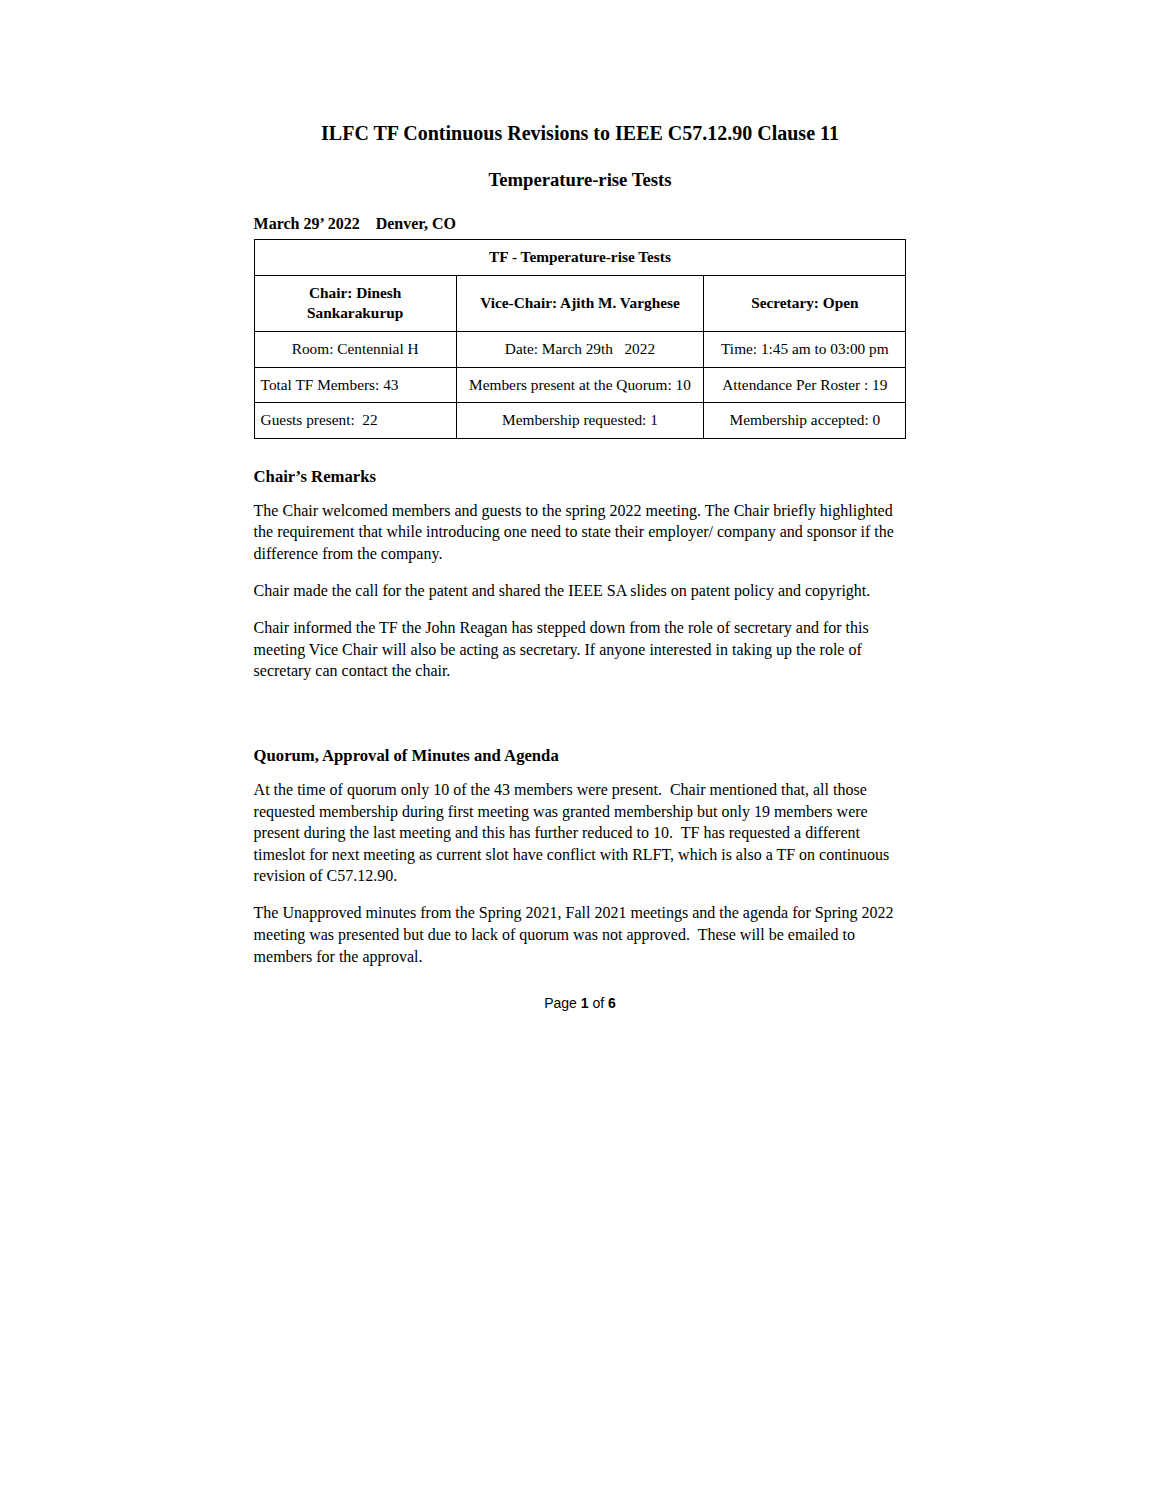ILFC TF Continuous Revisions to IEEE C57.12.90 Clause 11
Temperature-rise Tests
March 29’ 2022 Denver, CO
| TF - Temperature-rise Tests |
| Chair: Dinesh Sankarakurup | Vice-Chair: Ajith M. Varghese | Secretary: Open |
| Room: Centennial H | Date: March 29th 2022 | Time: 1:45 am to 03:00 pm |
| Total TF Members: 43 | Members present at the Quorum: 10 | Attendance Per Roster : 19 |
| Guests present: 22 | Membership requested: 1 | Membership accepted: 0 |
Chair’s Remarks
The Chair welcomed members and guests to the spring 2022 meeting. The Chair briefly highlighted the requirement that while introducing one need to state their employer/ company and sponsor if the difference from the company.
Chair made the call for the patent and shared the IEEE SA slides on patent policy and copyright.
Chair informed the TF the John Reagan has stepped down from the role of secretary and for this meeting Vice Chair will also be acting as secretary. If anyone interested in taking up the role of secretary can contact the chair.
Quorum, Approval of Minutes and Agenda
At the time of quorum only 10 of the 43 members were present. Chair mentioned that, all those requested membership during first meeting was granted membership but only 19 members were present during the last meeting and this has further reduced to 10. TF has requested a different timeslot for next meeting as current slot have conflict with RLFT, which is also a TF on continuous revision of C57.12.90.
The Unapproved minutes from the Spring 2021, Fall 2021 meetings and the agenda for Spring 2022 meeting was presented but due to lack of quorum was not approved. These will be emailed to members for the approval.
Page 1 of 6